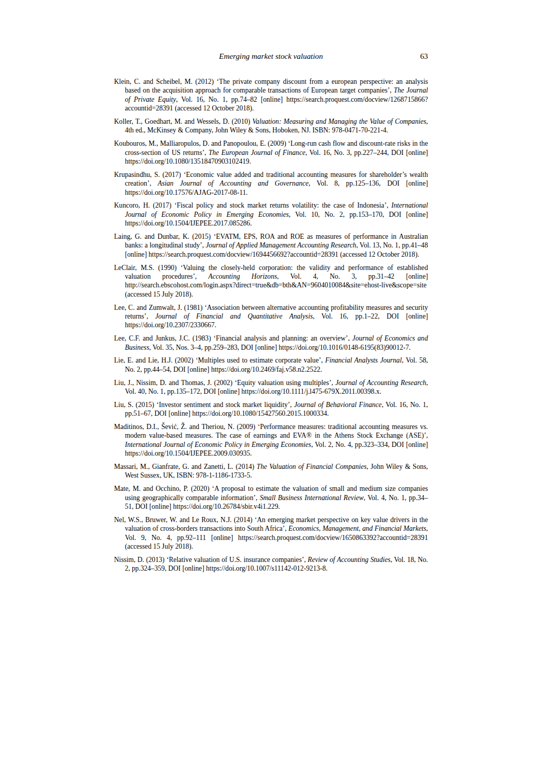Emerging market stock valuation63
Klein, C. and Scheibel, M. (2012) ‘The private company discount from a european perspective: an analysis based on the acquisition approach for comparable transactions of European target companies’, The Journal of Private Equity, Vol. 16, No. 1, pp.74–82 [online] https://search.proquest.com/docview/1268715866?accountid=28391 (accessed 12 October 2018).
Koller, T., Goedhart, M. and Wessels, D. (2010) Valuation: Measuring and Managing the Value of Companies, 4th ed., McKinsey & Company, John Wiley & Sons, Hoboken, NJ. ISBN: 978-0471-70-221-4.
Koubouros, M., Malliaropulos, D. and Panopoulou, E. (2009) ‘Long-run cash flow and discount-rate risks in the cross-section of US returns’, The European Journal of Finance, Vol. 16, No. 3, pp.227–244, DOI [online] https://doi.org/10.1080/13518470903102419.
Krupasindhu, S. (2017) ‘Economic value added and traditional accounting measures for shareholder’s wealth creation’, Asian Journal of Accounting and Governance, Vol. 8, pp.125–136, DOI [online] https://doi.org/10.17576/AJAG-2017-08-11.
Kuncoro, H. (2017) ‘Fiscal policy and stock market returns volatility: the case of Indonesia’, International Journal of Economic Policy in Emerging Economies, Vol. 10, No. 2, pp.153–170, DOI [online] https://doi.org/10.1504/IJEPEE.2017.085286.
Laing, G. and Dunbar, K. (2015) ‘EVATM, EPS, ROA and ROE as measures of performance in Australian banks: a longitudinal study’, Journal of Applied Management Accounting Research, Vol. 13, No. 1, pp.41–48 [online] https://search.proquest.com/docview/1694456692?accountid=28391 (accessed 12 October 2018).
LeClair, M.S. (1990) ‘Valuing the closely-held corporation: the validity and performance of established valuation procedures’, Accounting Horizons, Vol. 4, No. 3, pp.31–42 [online] http://search.ebscohost.com/login.aspx?direct=true&db=bth&AN=9604010084&site=ehost-live&scope=site (accessed 15 July 2018).
Lee, C. and Zumwalt, J. (1981) ‘Association between alternative accounting profitability measures and security returns’, Journal of Financial and Quantitative Analysis, Vol. 16, pp.1–22, DOI [online] https://doi.org/10.2307/2330667.
Lee, C.F. and Junkus, J.C. (1983) ‘Financial analysis and planning: an overview’, Journal of Economics and Business, Vol. 35, Nos. 3–4, pp.259–283, DOI [online] https://doi.org/10.1016/0148-6195(83)90012-7.
Lie, E. and Lie, H.J. (2002) ‘Multiples used to estimate corporate value’, Financial Analysts Journal, Vol. 58, No. 2, pp.44–54, DOI [online] https://doi.org/10.2469/faj.v58.n2.2522.
Liu, J., Nissim, D. and Thomas, J. (2002) ‘Equity valuation using multiples’, Journal of Accounting Research, Vol. 40, No. 1, pp.135–172, DOI [online] https://doi.org/10.1111/j.l475-679X.2011.00398.x.
Liu, S. (2015) ‘Investor sentiment and stock market liquidity’, Journal of Behavioral Finance, Vol. 16, No. 1, pp.51–67, DOI [online] https://doi.org/10.1080/15427560.2015.1000334.
Maditinos, D.I., Šević, Ž. and Theriou, N. (2009) ‘Performance measures: traditional accounting measures vs. modern value-based measures. The case of earnings and EVA® in the Athens Stock Exchange (ASE)’, International Journal of Economic Policy in Emerging Economies, Vol. 2, No. 4, pp.323–334, DOI [online] https://doi.org/10.1504/IJEPEE.2009.030935.
Massari, M., Gianfrate, G. and Zanetti, L. (2014) The Valuation of Financial Companies, John Wiley & Sons, West Sussex, UK, ISBN: 978-1-1186-1733-5.
Mate, M. and Occhino, P. (2020) ‘A proposal to estimate the valuation of small and medium size companies using geographically comparable information’, Small Business International Review, Vol. 4, No. 1, pp.34–51, DOI [online] https://doi.org/10.26784/sbir.v4i1.229.
Nel, W.S., Bruwer, W. and Le Roux, N.J. (2014) ‘An emerging market perspective on key value drivers in the valuation of cross-borders transactions into South Africa’, Economics, Management, and Financial Markets, Vol. 9, No. 4, pp.92–111 [online] https://search.proquest.com/docview/1650863392?accountid=28391 (accessed 15 July 2018).
Nissim, D. (2013) ‘Relative valuation of U.S. insurance companies’, Review of Accounting Studies, Vol. 18, No. 2, pp.324–359, DOI [online] https://doi.org/10.1007/s11142-012-9213-8.